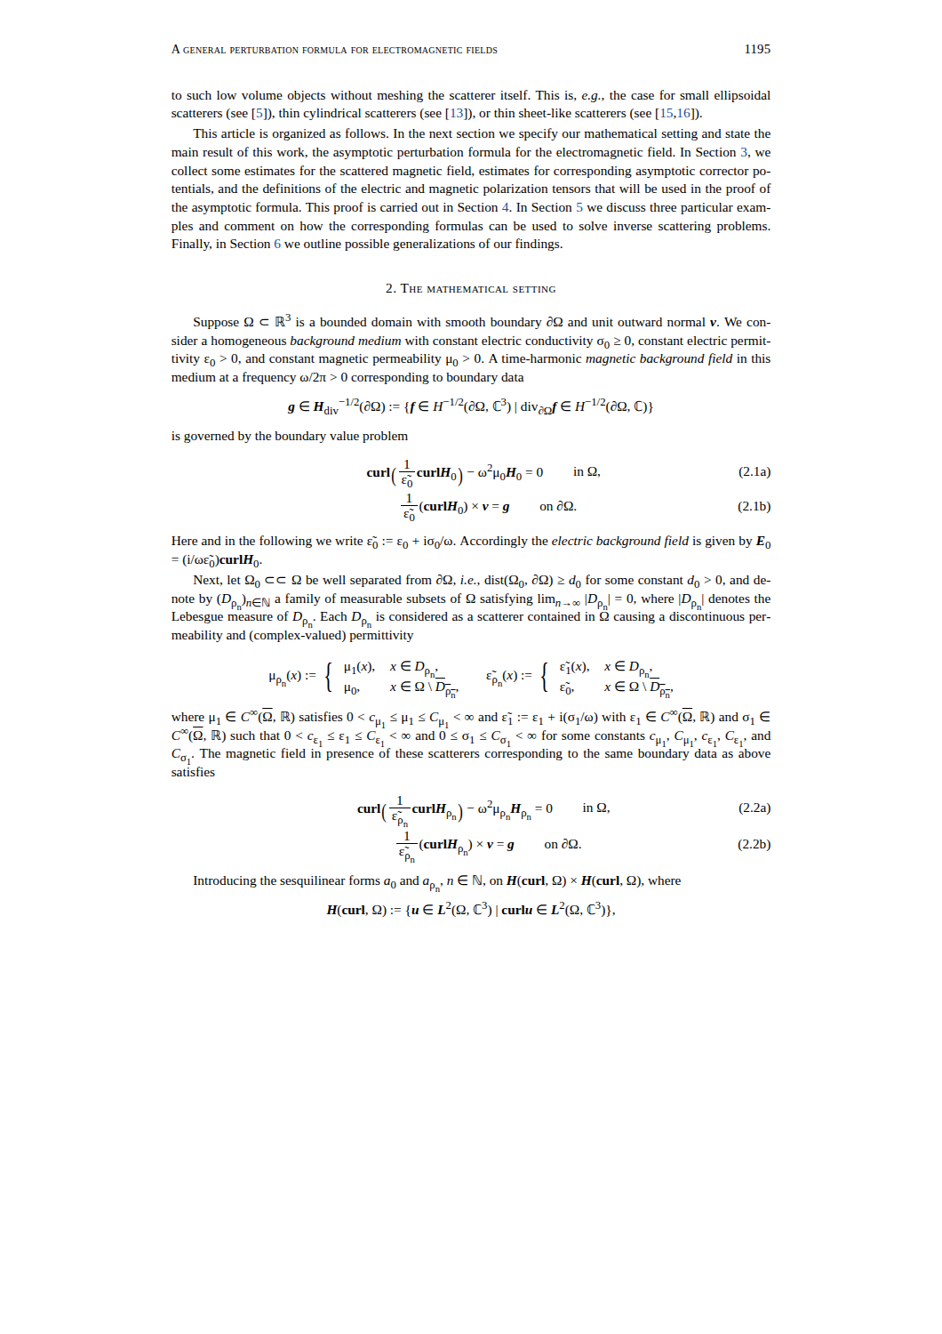A general perturbation formula for electromagnetic fields 1195
to such low volume objects without meshing the scatterer itself. This is, e.g., the case for small ellipsoidal scatterers (see [5]), thin cylindrical scatterers (see [13]), or thin sheet-like scatterers (see [15,16]).
This article is organized as follows. In the next section we specify our mathematical setting and state the main result of this work, the asymptotic perturbation formula for the electromagnetic field. In Section 3, we collect some estimates for the scattered magnetic field, estimates for corresponding asymptotic corrector potentials, and the definitions of the electric and magnetic polarization tensors that will be used in the proof of the asymptotic formula. This proof is carried out in Section 4. In Section 5 we discuss three particular examples and comment on how the corresponding formulas can be used to solve inverse scattering problems. Finally, in Section 6 we outline possible generalizations of our findings.
2. The mathematical setting
Suppose Ω ⊂ ℝ3 is a bounded domain with smooth boundary ∂Ω and unit outward normal ν. We consider a homogeneous background medium with constant electric conductivity σ0 ≥ 0, constant electric permittivity ε0 > 0, and constant magnetic permeability μ0 > 0. A time-harmonic magnetic background field in this medium at a frequency ω/2π > 0 corresponding to boundary data
g ∈ Hdiv−1/2(∂Ω) := {f ∈ H−1/2(∂Ω, ℂ3) | div∂Ωf ∈ H−1/2(∂Ω, ℂ)}
is governed by the boundary value problem
curl(1 ε̃0 curl H0) − ω2μ0H0 = 0 in Ω, (2.1a)
1 ε̃0(curl H0) × ν = g on ∂Ω. (2.1b)
Here and in the following we write ε̃0 := ε0 + iσ0/ω. Accordingly the electric background field is given by E0 = (i/ωε̃0)curl H0.
Next, let Ω0 ⊂⊂ Ω be well separated from ∂Ω, i.e., dist(Ω0, ∂Ω) ≥ d0 for some constant d0 > 0, and denote by (Dρn)n∈ℕ a family of measurable subsets of Ω satisfying limn→∞ |Dρn| = 0, where |Dρn| denotes the Lebesgue measure of Dρn. Each Dρn is considered as a scatterer contained in Ω causing a discontinuous permeability and (complex-valued) permittivity
μρn(x) := { μ1(x), x ∈ Dρn, μ0, x ∈ Ω \ Dρn, ε̃ρn(x) := { ε̃1(x), x ∈ Dρn, ε̃0, x ∈ Ω \ Dρn,
where μ1 ∈ C∞(Ω, ℝ) satisfies 0 < cμ1 ≤ μ1 ≤ Cμ1 < ∞ and ε̃1 := ε1 + i(σ1/ω) with ε1 ∈ C∞(Ω, ℝ) and σ1 ∈ C∞(Ω, ℝ) such that 0 < cε1 ≤ ε1 ≤ Cε1 < ∞ and 0 ≤ σ1 ≤ Cσ1 < ∞ for some constants cμ1, Cμ1, cε1, Cε1, and Cσ1. The magnetic field in presence of these scatterers corresponding to the same boundary data as above satisfies
curl(1 ε̃ρn curl Hρn) − ω2μρnHρn = 0 in Ω, (2.2a)
1 ε̃ρn(curl Hρn) × ν = g on ∂Ω. (2.2b)
Introducing the sesquilinear forms a0 and aρn, n ∈ ℕ, on H(curl, Ω) × H(curl, Ω), where
H(curl, Ω) := {u ∈ L2(Ω, ℂ3) | curl u ∈ L2(Ω, ℂ3)},